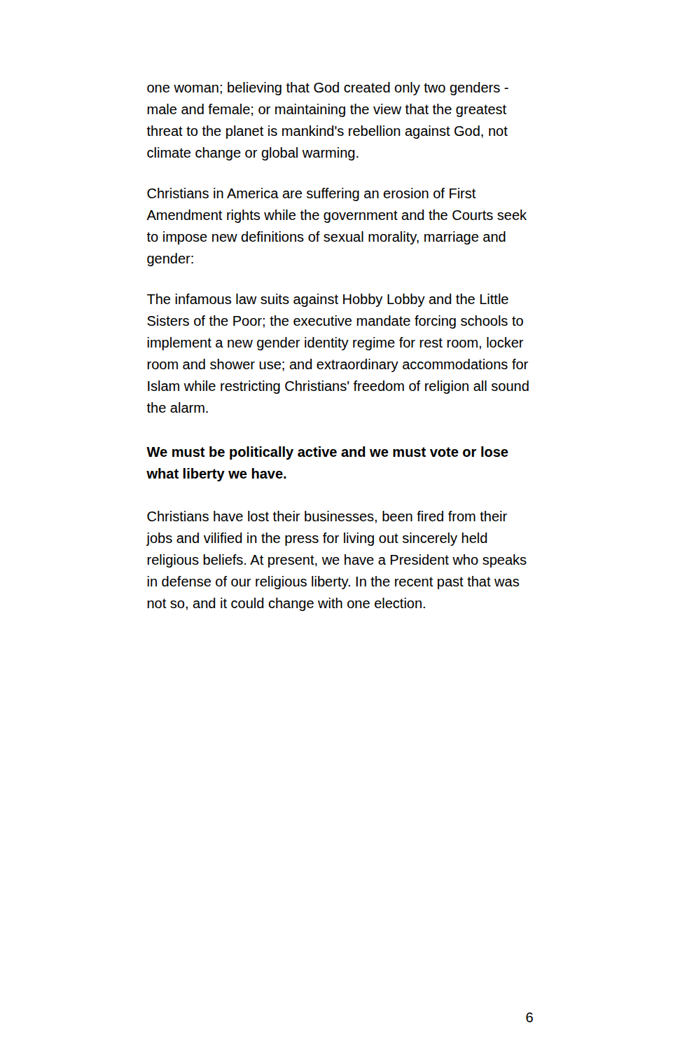one woman; believing that God created only two genders - male and female; or maintaining the view that the greatest threat to the planet is mankind's rebellion against God, not climate change or global warming.
Christians in America are suffering an erosion of First Amendment rights while the government and the Courts seek to impose new definitions of sexual morality, marriage and gender:
The infamous law suits against Hobby Lobby and the Little Sisters of the Poor; the executive mandate forcing schools to implement a new gender identity regime for rest room, locker room and shower use; and extraordinary accommodations for Islam while restricting Christians' freedom of religion all sound the alarm.
We must be politically active and we must vote or lose what liberty we have.
Christians have lost their businesses, been fired from their jobs and vilified in the press for living out sincerely held religious beliefs. At present, we have a President who speaks in defense of our religious liberty. In the recent past that was not so, and it could change with one election.
6